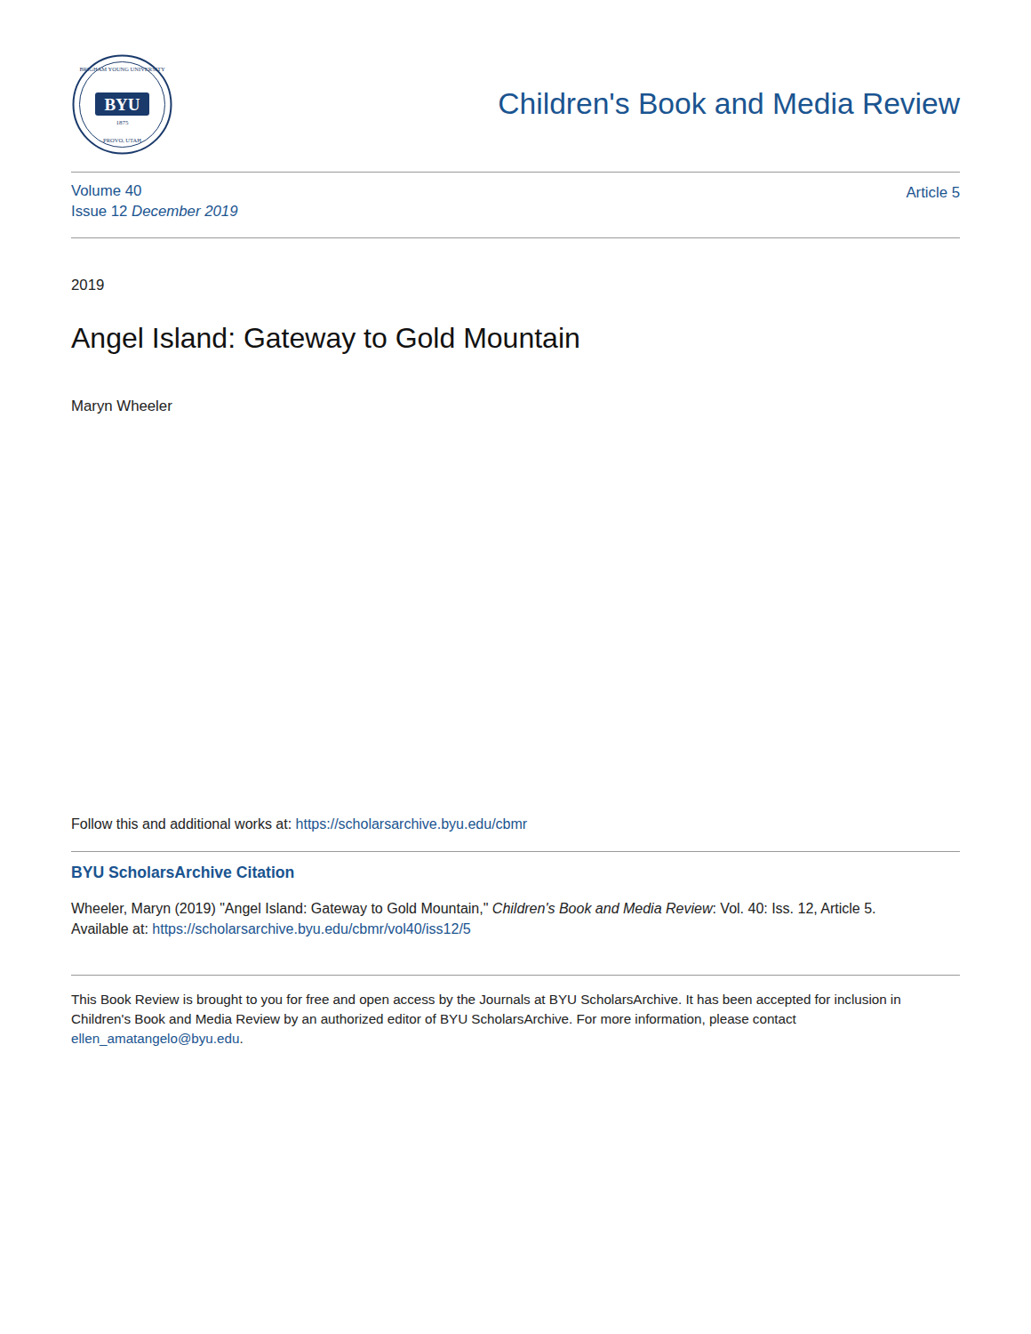BYU 1875 BRIGHAM YOUNG UNIVERSITY PROVO, UTAH
Children's Book and Media Review
Volume 40
Issue 12 December 2019
Article 5
2019
Angel Island: Gateway to Gold Mountain
Maryn Wheeler
Follow this and additional works at: https://scholarsarchive.byu.edu/cbmr
BYU ScholarsArchive Citation
Wheeler, Maryn (2019) "Angel Island: Gateway to Gold Mountain," Children's Book and Media Review: Vol. 40: Iss. 12, Article 5.
Available at: https://scholarsarchive.byu.edu/cbmr/vol40/iss12/5
This Book Review is brought to you for free and open access by the Journals at BYU ScholarsArchive. It has been accepted for inclusion in Children's Book and Media Review by an authorized editor of BYU ScholarsArchive. For more information, please contact ellen_amatangelo@byu.edu.